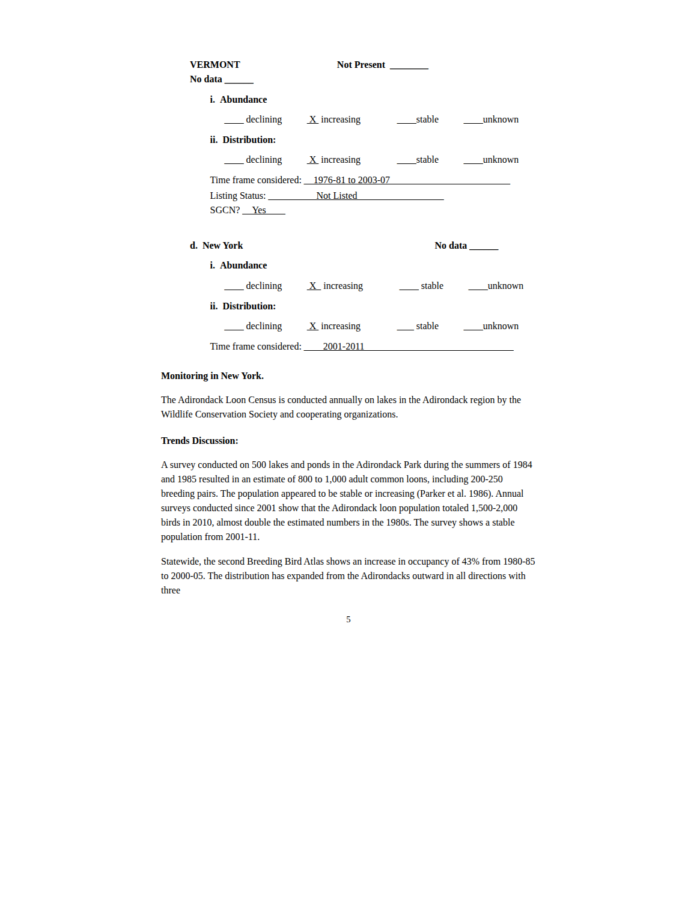VERMONT Not Present ________ No data ______
i. Abundance
____ declining X increasing ____stable ____unknown
ii. Distribution:
____ declining X increasing ____stable ____unknown
Time frame considered: __1976-81 to 2003-07_________________________
Listing Status: __________Not Listed__________________ SGCN? __Yes____
d. New York No data ______
i. Abundance
____ declining X increasing ____ stable ____unknown
ii. Distribution:
____ declining X increasing __ _ stable ____unknown
Time frame considered: ____2001-2011_______________________________
Monitoring in New York.
The Adirondack Loon Census is conducted annually on lakes in the Adirondack region by the Wildlife Conservation Society and cooperating organizations.
Trends Discussion:
A survey conducted on 500 lakes and ponds in the Adirondack Park during the summers of 1984 and 1985 resulted in an estimate of 800 to 1,000 adult common loons, including 200-250 breeding pairs. The population appeared to be stable or increasing (Parker et al. 1986). Annual surveys conducted since 2001 show that the Adirondack loon population totaled 1,500-2,000 birds in 2010, almost double the estimated numbers in the 1980s. The survey shows a stable population from 2001-11.
Statewide, the second Breeding Bird Atlas shows an increase in occupancy of 43% from 1980-85 to 2000-05. The distribution has expanded from the Adirondacks outward in all directions with three
5